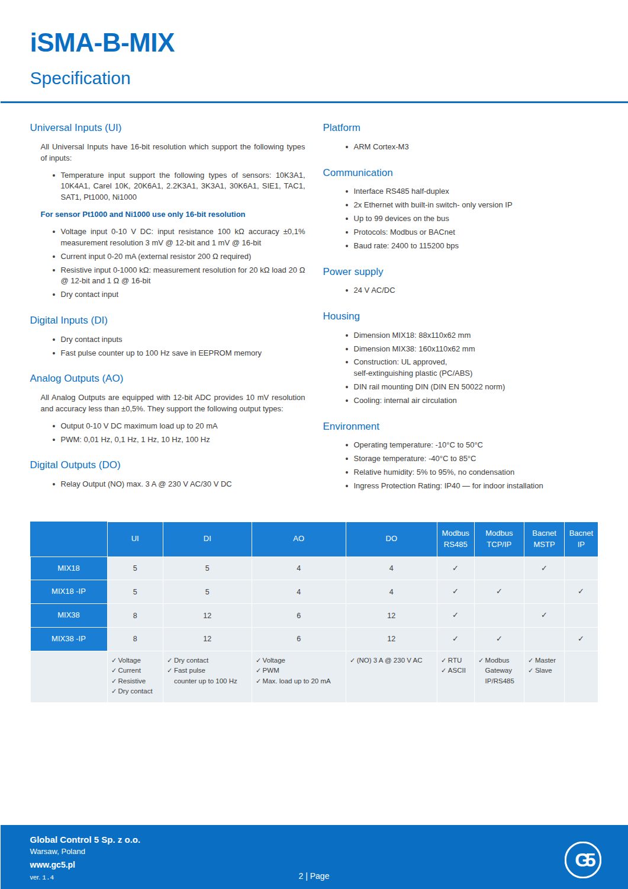iSMA-B-MIX
Specification
Universal Inputs (UI)
All Universal Inputs have 16-bit resolution which support the following types of inputs:
Temperature input support the following types of sensors: 10K3A1, 10K4A1, Carel 10K, 20K6A1, 2.2K3A1, 3K3A1, 30K6A1, SIE1, TAC1, SAT1, Pt1000, Ni1000
For sensor Pt1000 and Ni1000 use only 16-bit resolution
Voltage input 0-10 V DC: input resistance 100 kΩ accuracy ±0,1% measurement resolution 3 mV @ 12-bit and 1 mV @ 16-bit
Current input 0-20 mA (external resistor 200 Ω required)
Resistive input 0-1000 kΩ: measurement resolution for 20 kΩ load 20 Ω @ 12-bit and 1 Ω @ 16-bit
Dry contact input
Digital Inputs (DI)
Dry contact inputs
Fast pulse counter up to 100 Hz save in EEPROM memory
Analog Outputs (AO)
All Analog Outputs are equipped with 12-bit ADC provides 10 mV resolution and accuracy less than ±0,5%. They support the following output types:
Output 0-10 V DC maximum load up to 20 mA
PWM: 0,01 Hz, 0,1 Hz, 1 Hz, 10 Hz, 100 Hz
Digital Outputs (DO)
Relay Output (NO) max. 3 A @ 230 V AC/30 V DC
Platform
ARM Cortex-M3
Communication
Interface RS485 half-duplex
2x Ethernet with built-in switch- only version IP
Up to 99 devices on the bus
Protocols: Modbus or BACnet
Baud rate: 2400 to 115200 bps
Power supply
24 V AC/DC
Housing
Dimension MIX18: 88x110x62 mm
Dimension MIX38: 160x110x62 mm
Construction: UL approved,
self-extinguishing plastic (PC/ABS)
DIN rail mounting DIN (DIN EN 50022 norm)
Cooling: internal air circulation
Environment
Operating temperature: -10°C to 50°C
Storage temperature: -40°C to 85°C
Relative humidity: 5% to 95%, no condensation
Ingress Protection Rating: IP40 — for indoor installation
| | UI | DI | AO | DO | Modbus RS485 | Modbus TCP/IP | Bacnet MSTP | Bacnet IP |
| --- | --- | --- | --- | --- | --- | --- | --- | --- |
| MIX18 | 5 | 5 | 4 | 4 | | | | |
| MIX18 -IP | 5 | 5 | 4 | 4 | | | | |
| MIX38 | 8 | 12 | 6 | 12 | | | | |
| MIX38 -IP | 8 | 12 | 6 | 12 | | | | |
| | Voltage Current Resistive Dry contact | Dry contact Fast pulse counter up to 100 Hz | Voltage PWM Max. load up to 20 mA | (NO) 3 A @ 230 V AC | RTU ASCII | Modbus Gateway IP/RS485 | Master Slave | |
Global Control 5 Sp. z o.o.
Warsaw, Poland
www.gc5.pl
ver. 1.4
2 | Page
G 5